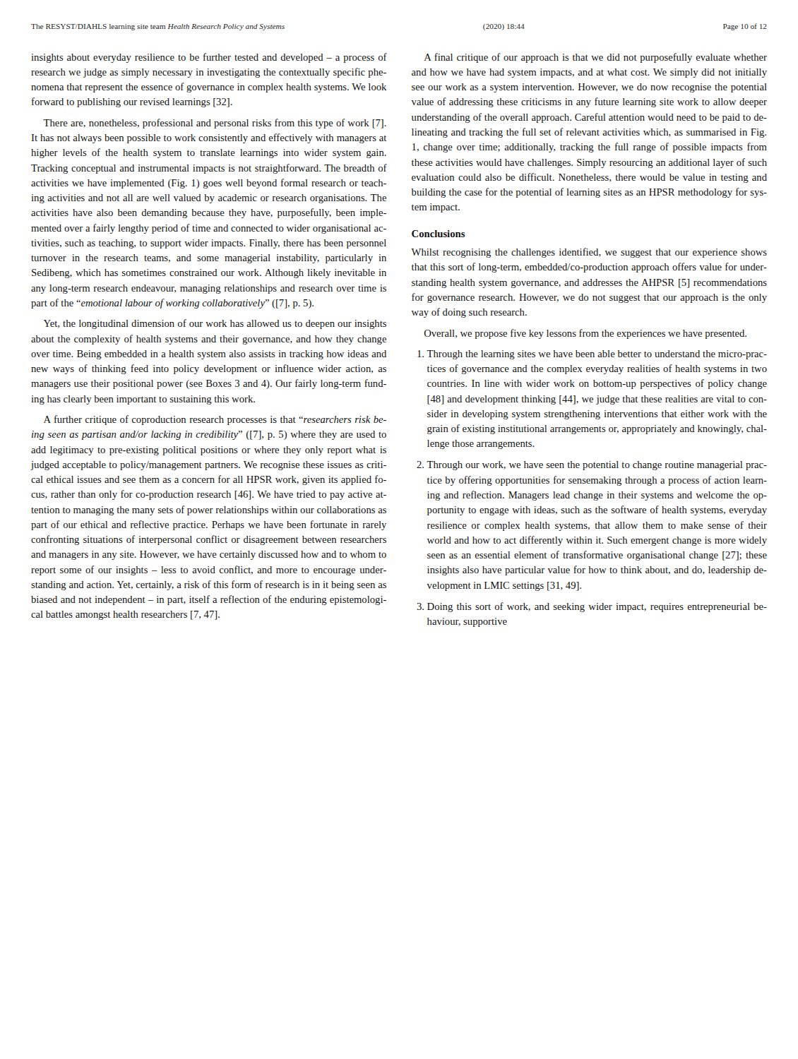The RESYST/DIAHLS learning site team Health Research Policy and Systems (2020) 18:44 Page 10 of 12
insights about everyday resilience to be further tested and developed – a process of research we judge as simply necessary in investigating the contextually specific phenomena that represent the essence of governance in complex health systems. We look forward to publishing our revised learnings [32].
There are, nonetheless, professional and personal risks from this type of work [7]. It has not always been possible to work consistently and effectively with managers at higher levels of the health system to translate learnings into wider system gain. Tracking conceptual and instrumental impacts is not straightforward. The breadth of activities we have implemented (Fig. 1) goes well beyond formal research or teaching activities and not all are well valued by academic or research organisations. The activities have also been demanding because they have, purposefully, been implemented over a fairly lengthy period of time and connected to wider organisational activities, such as teaching, to support wider impacts. Finally, there has been personnel turnover in the research teams, and some managerial instability, particularly in Sedibeng, which has sometimes constrained our work. Although likely inevitable in any long-term research endeavour, managing relationships and research over time is part of the “emotional labour of working collaboratively” ([7], p. 5).
Yet, the longitudinal dimension of our work has allowed us to deepen our insights about the complexity of health systems and their governance, and how they change over time. Being embedded in a health system also assists in tracking how ideas and new ways of thinking feed into policy development or influence wider action, as managers use their positional power (see Boxes 3 and 4). Our fairly long-term funding has clearly been important to sustaining this work.
A further critique of coproduction research processes is that “researchers risk being seen as partisan and/or lacking in credibility” ([7], p. 5) where they are used to add legitimacy to pre-existing political positions or where they only report what is judged acceptable to policy/management partners. We recognise these issues as critical ethical issues and see them as a concern for all HPSR work, given its applied focus, rather than only for co-production research [46]. We have tried to pay active attention to managing the many sets of power relationships within our collaborations as part of our ethical and reflective practice. Perhaps we have been fortunate in rarely confronting situations of interpersonal conflict or disagreement between researchers and managers in any site. However, we have certainly discussed how and to whom to report some of our insights – less to avoid conflict, and more to encourage understanding and action. Yet, certainly, a risk of this form of research is in it being seen as biased and not independent – in part, itself a reflection of the enduring epistemological battles amongst health researchers [7, 47].
A final critique of our approach is that we did not purposefully evaluate whether and how we have had system impacts, and at what cost. We simply did not initially see our work as a system intervention. However, we do now recognise the potential value of addressing these criticisms in any future learning site work to allow deeper understanding of the overall approach. Careful attention would need to be paid to delineating and tracking the full set of relevant activities which, as summarised in Fig. 1, change over time; additionally, tracking the full range of possible impacts from these activities would have challenges. Simply resourcing an additional layer of such evaluation could also be difficult. Nonetheless, there would be value in testing and building the case for the potential of learning sites as an HPSR methodology for system impact.
Conclusions
Whilst recognising the challenges identified, we suggest that our experience shows that this sort of long-term, embedded/co-production approach offers value for understanding health system governance, and addresses the AHPSR [5] recommendations for governance research. However, we do not suggest that our approach is the only way of doing such research.
Overall, we propose five key lessons from the experiences we have presented.
Through the learning sites we have been able better to understand the micro-practices of governance and the complex everyday realities of health systems in two countries. In line with wider work on bottom-up perspectives of policy change [48] and development thinking [44], we judge that these realities are vital to consider in developing system strengthening interventions that either work with the grain of existing institutional arrangements or, appropriately and knowingly, challenge those arrangements.
Through our work, we have seen the potential to change routine managerial practice by offering opportunities for sensemaking through a process of action learning and reflection. Managers lead change in their systems and welcome the opportunity to engage with ideas, such as the software of health systems, everyday resilience or complex health systems, that allow them to make sense of their world and how to act differently within it. Such emergent change is more widely seen as an essential element of transformative organisational change [27]; these insights also have particular value for how to think about, and do, leadership development in LMIC settings [31, 49].
Doing this sort of work, and seeking wider impact, requires entrepreneurial behaviour, supportive